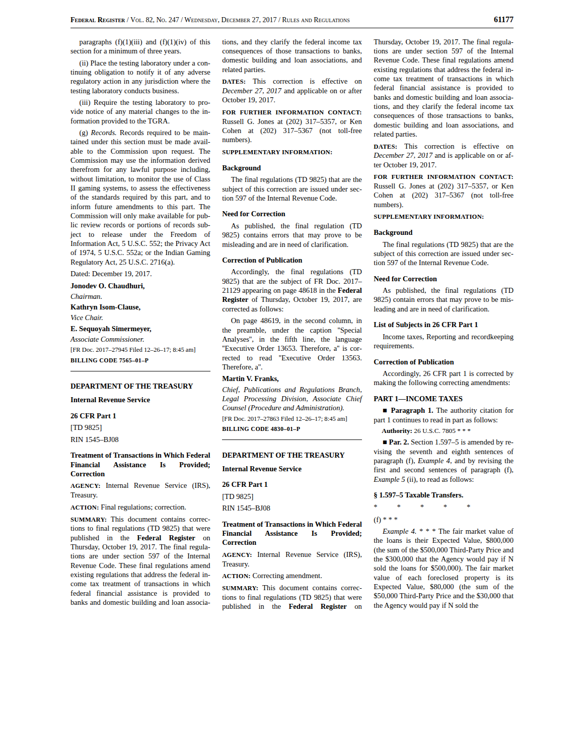Federal Register / Vol. 82, No. 247 / Wednesday, December 27, 2017 / Rules and Regulations 61177
paragraphs (f)(1)(iii) and (f)(1)(iv) of this section for a minimum of three years.
(ii) Place the testing laboratory under a continuing obligation to notify it of any adverse regulatory action in any jurisdiction where the testing laboratory conducts business.
(iii) Require the testing laboratory to provide notice of any material changes to the information provided to the TGRA.
(g) Records. Records required to be maintained under this section must be made available to the Commission upon request. The Commission may use the information derived therefrom for any lawful purpose including, without limitation, to monitor the use of Class II gaming systems, to assess the effectiveness of the standards required by this part, and to inform future amendments to this part. The Commission will only make available for public review records or portions of records subject to release under the Freedom of Information Act, 5 U.S.C. 552; the Privacy Act of 1974, 5 U.S.C. 552a; or the Indian Gaming Regulatory Act, 25 U.S.C. 2716(a).
Dated: December 19, 2017.
Jonodev O. Chaudhuri,
Chairman.
Kathryn Isom-Clause,
Vice Chair.
E. Sequoyah Simermeyer,
Associate Commissioner.
[FR Doc. 2017–27945 Filed 12–26–17; 8:45 am]
BILLING CODE 7565–01–P
DEPARTMENT OF THE TREASURY
Internal Revenue Service
26 CFR Part 1
[TD 9825]
RIN 1545–BJ08
Treatment of Transactions in Which Federal Financial Assistance Is Provided; Correction
AGENCY: Internal Revenue Service (IRS), Treasury.
ACTION: Final regulations; correction.
SUMMARY: This document contains corrections to final regulations (TD 9825) that were published in the Federal Register on Thursday, October 19, 2017. The final regulations are under section 597 of the Internal Revenue Code. These final regulations amend existing regulations that address the federal income tax treatment of transactions in which federal financial assistance is provided to banks and domestic building and loan associations, and they clarify the federal income tax consequences of those transactions to banks, domestic building and loan associations, and related parties.
DATES: This correction is effective on December 27, 2017 and applicable on or after October 19, 2017.
FOR FURTHER INFORMATION CONTACT: Russell G. Jones at (202) 317–5357, or Ken Cohen at (202) 317–5367 (not toll-free numbers).
SUPPLEMENTARY INFORMATION:
Background
The final regulations (TD 9825) that are the subject of this correction are issued under section 597 of the Internal Revenue Code.
Need for Correction
As published, the final regulation (TD 9825) contains errors that may prove to be misleading and are in need of clarification.
Correction of Publication
Accordingly, the final regulations (TD 9825) that are the subject of FR Doc. 2017–21129 appearing on page 48618 in the Federal Register of Thursday, October 19, 2017, are corrected as follows:
On page 48619, in the second column, in the preamble, under the caption ''Special Analyses'', in the fifth line, the language ''Executive Order 13653. Therefore, a'' is corrected to read ''Executive Order 13563. Therefore, a''.
Martin V. Franks,
Chief, Publications and Regulations Branch, Legal Processing Division, Associate Chief Counsel (Procedure and Administration).
[FR Doc. 2017–27863 Filed 12–26–17; 8:45 am]
BILLING CODE 4830–01–P
DEPARTMENT OF THE TREASURY
Internal Revenue Service
26 CFR Part 1
[TD 9825]
RIN 1545–BJ08
Treatment of Transactions in Which Federal Financial Assistance Is Provided; Correction
AGENCY: Internal Revenue Service (IRS), Treasury.
ACTION: Correcting amendment.
SUMMARY: This document contains corrections to final regulations (TD 9825) that were published in the Federal Register on Thursday, October 19, 2017. The final regulations are under section 597 of the Internal Revenue Code. These final regulations amend existing regulations that address the federal income tax treatment of transactions in which federal financial assistance is provided to banks and domestic building and loan associations, and they clarify the federal income tax consequences of those transactions to banks, domestic building and loan associations, and related parties.
DATES: This correction is effective on December 27, 2017 and is applicable on or after October 19, 2017.
FOR FURTHER INFORMATION CONTACT: Russell G. Jones at (202) 317–5357, or Ken Cohen at (202) 317–5367 (not toll-free numbers).
SUPPLEMENTARY INFORMATION:
Background
The final regulations (TD 9825) that are the subject of this correction are issued under section 597 of the Internal Revenue Code.
Need for Correction
As published, the final regulations (TD 9825) contain errors that may prove to be misleading and are in need of clarification.
List of Subjects in 26 CFR Part 1
Income taxes, Reporting and recordkeeping requirements.
Correction of Publication
Accordingly, 26 CFR part 1 is corrected by making the following correcting amendments:
PART 1—INCOME TAXES
■ Paragraph 1. The authority citation for part 1 continues to read in part as follows:
Authority: 26 U.S.C. 7805 * * *
■ Par. 2. Section 1.597–5 is amended by revising the seventh and eighth sentences of paragraph (f), Example 4, and by revising the first and second sentences of paragraph (f), Example 5 (ii), to read as follows:
§ 1.597–5 Taxable Transfers.
* * * * *
(f) * * *
Example 4. * * * The fair market value of the loans is their Expected Value, $800,000 (the sum of the $500,000 Third-Party Price and the $300,000 that the Agency would pay if N sold the loans for $500,000). The fair market value of each foreclosed property is its Expected Value, $80,000 (the sum of the $50,000 Third-Party Price and the $30,000 that the Agency would pay if N sold the